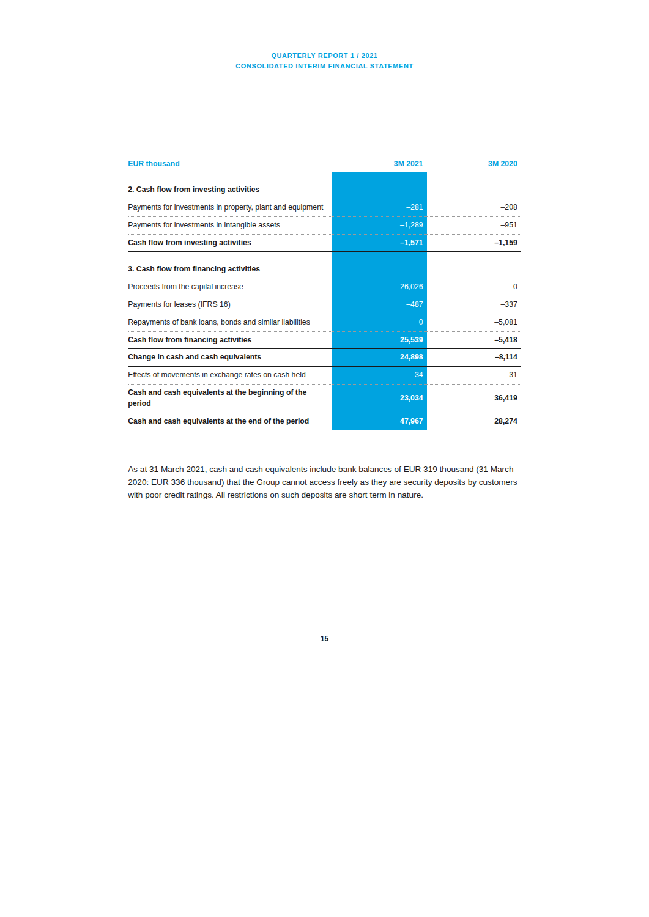QUARTERLY REPORT 1 / 2021
CONSOLIDATED INTERIM FINANCIAL STATEMENT
| EUR thousand | 3M 2021 | 3M 2020 |
| --- | --- | --- |
| 2. Cash flow from investing activities | | |
| Payments for investments in property, plant and equipment | –281 | –208 |
| Payments for investments in intangible assets | –1,289 | –951 |
| Cash flow from investing activities | –1,571 | –1,159 |
| 3. Cash flow from financing activities | | |
| Proceeds from the capital increase | 26,026 | 0 |
| Payments for leases (IFRS 16) | –487 | –337 |
| Repayments of bank loans, bonds and similar liabilities | 0 | –5,081 |
| Cash flow from financing activities | 25,539 | –5,418 |
| Change in cash and cash equivalents | 24,898 | –8,114 |
| Effects of movements in exchange rates on cash held | 34 | –31 |
| Cash and cash equivalents at the beginning of the period | 23,034 | 36,419 |
| Cash and cash equivalents at the end of the period | 47,967 | 28,274 |
As at 31 March 2021, cash and cash equivalents include bank balances of EUR 319 thousand (31 March 2020: EUR 336 thousand) that the Group cannot access freely as they are security deposits by customers with poor credit ratings. All restrictions on such deposits are short term in nature.
15